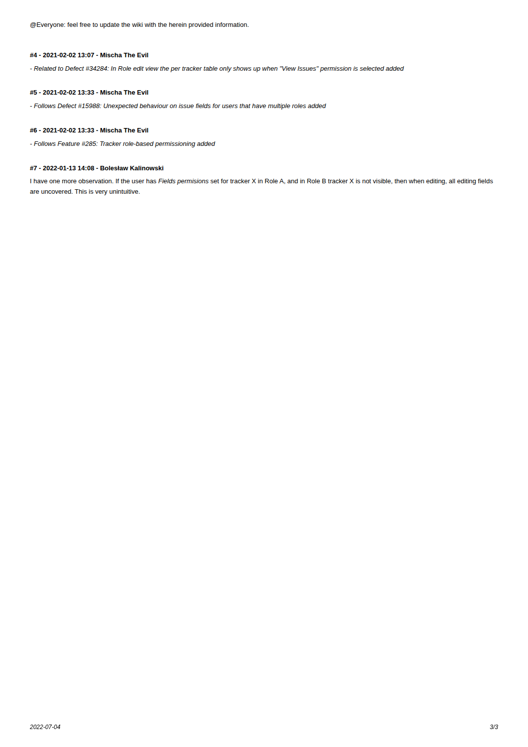@Everyone: feel free to update the wiki with the herein provided information.
#4 - 2021-02-02 13:07 - Mischa The Evil
- Related to Defect #34284: In Role edit view the per tracker table only shows up when "View Issues" permission is selected added
#5 - 2021-02-02 13:33 - Mischa The Evil
- Follows Defect #15988: Unexpected behaviour on issue fields for users that have multiple roles added
#6 - 2021-02-02 13:33 - Mischa The Evil
- Follows Feature #285: Tracker role-based permissioning added
#7 - 2022-01-13 14:08 - Bolesław Kalinowski
I have one more observation. If the user has Fields permisions set for tracker X in Role A, and in Role B tracker X is not visible, then when editing, all editing fields are uncovered. This is very unintuitive.
2022-07-04 3/3